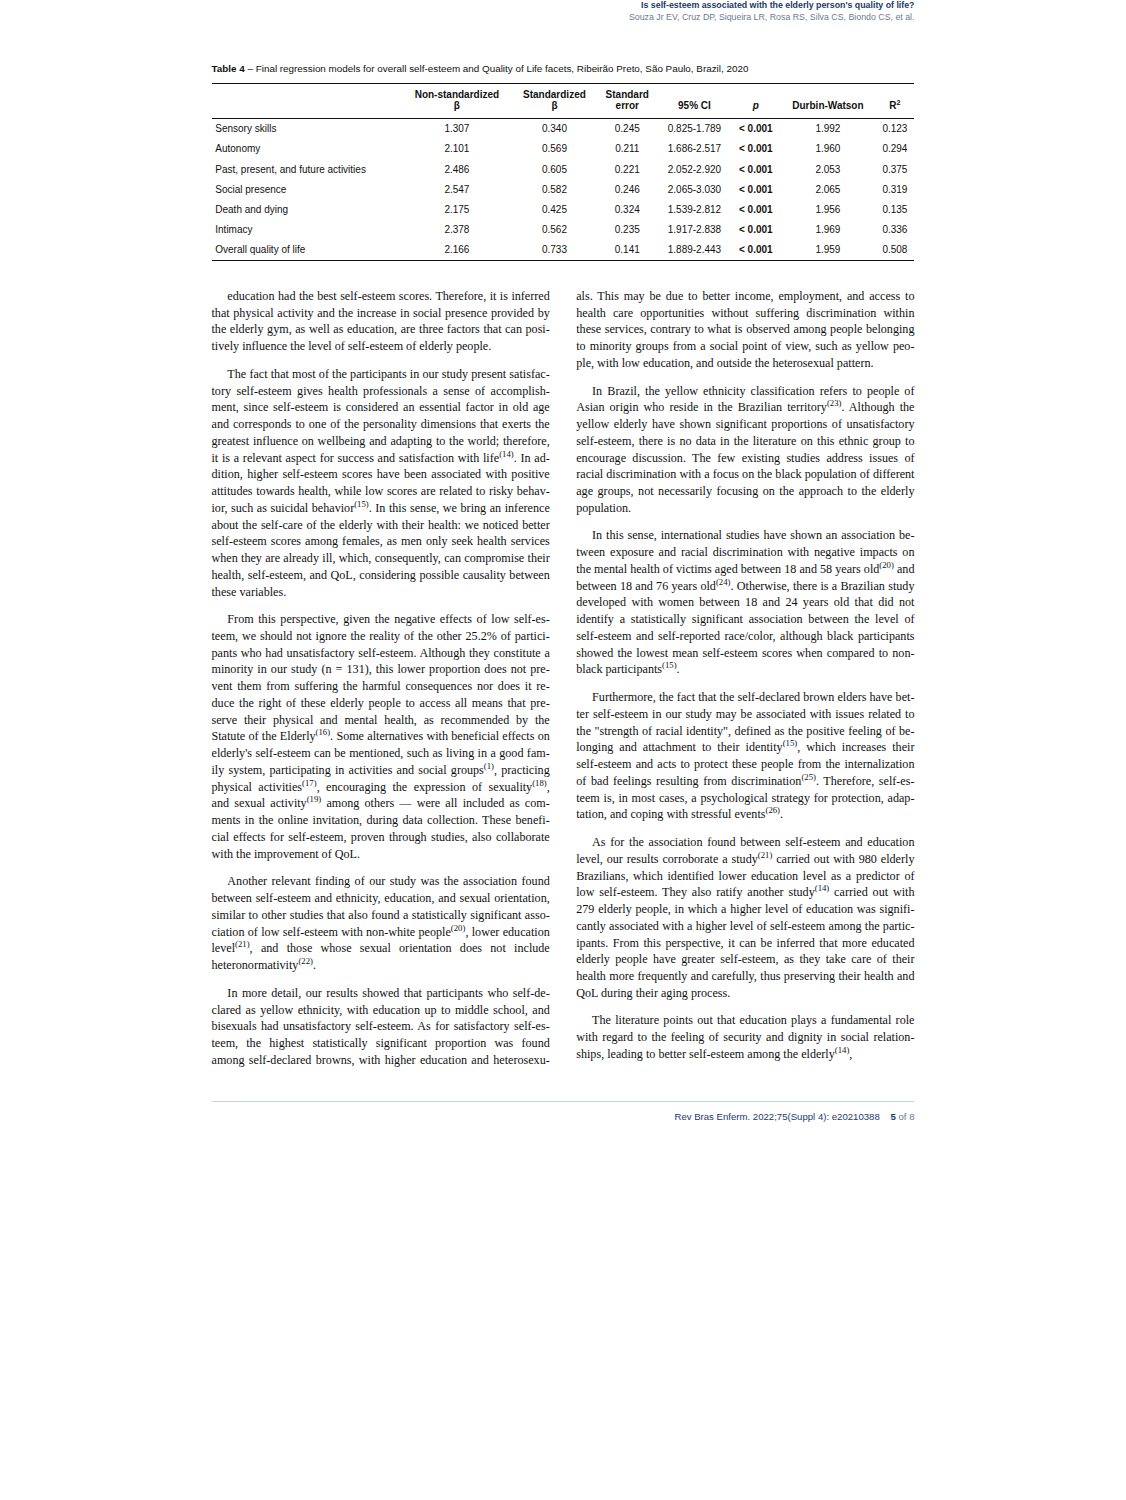Is self-esteem associated with the elderly person's quality of life?
Souza Jr EV, Cruz DP, Siqueira LR, Rosa RS, Silva CS, Biondo CS, et al.
Table 4 – Final regression models for overall self-esteem and Quality of Life facets, Ribeirão Preto, São Paulo, Brazil, 2020
| | Non-standardized β | Standardized β | Standard error | 95% CI | p | Durbin-Watson | R 2 |
| --- | --- | --- | --- | --- | --- | --- | --- |
| Sensory skills | 1.307 | 0.340 | 0.245 | 0.825-1.789 | < 0.001 | 1.992 | 0.123 |
| Autonomy | 2.101 | 0.569 | 0.211 | 1.686-2.517 | < 0.001 | 1.960 | 0.294 |
| Past, present, and future activities | 2.486 | 0.605 | 0.221 | 2.052-2.920 | < 0.001 | 2.053 | 0.375 |
| Social presence | 2.547 | 0.582 | 0.246 | 2.065-3.030 | < 0.001 | 2.065 | 0.319 |
| Death and dying | 2.175 | 0.425 | 0.324 | 1.539-2.812 | < 0.001 | 1.956 | 0.135 |
| Intimacy | 2.378 | 0.562 | 0.235 | 1.917-2.838 | < 0.001 | 1.969 | 0.336 |
| Overall quality of life | 2.166 | 0.733 | 0.141 | 1.889-2.443 | < 0.001 | 1.959 | 0.508 |
education had the best self-esteem scores. Therefore, it is inferred that physical activity and the increase in social presence provided by the elderly gym, as well as education, are three factors that can positively influence the level of self-esteem of elderly people.
The fact that most of the participants in our study present satisfactory self-esteem gives health professionals a sense of accomplishment, since self-esteem is considered an essential factor in old age and corresponds to one of the personality dimensions that exerts the greatest influence on wellbeing and adapting to the world; therefore, it is a relevant aspect for success and satisfaction with life(14). In addition, higher self-esteem scores have been associated with positive attitudes towards health, while low scores are related to risky behavior, such as suicidal behavior(15). In this sense, we bring an inference about the self-care of the elderly with their health: we noticed better self-esteem scores among females, as men only seek health services when they are already ill, which, consequently, can compromise their health, self-esteem, and QoL, considering possible causality between these variables.
From this perspective, given the negative effects of low self-esteem, we should not ignore the reality of the other 25.2% of participants who had unsatisfactory self-esteem. Although they constitute a minority in our study (n = 131), this lower proportion does not prevent them from suffering the harmful consequences nor does it reduce the right of these elderly people to access all means that preserve their physical and mental health, as recommended by the Statute of the Elderly(16). Some alternatives with beneficial effects on elderly's self-esteem can be mentioned, such as living in a good family system, participating in activities and social groups(1), practicing physical activities(17), encouraging the expression of sexuality(18), and sexual activity(19) among others — were all included as comments in the online invitation, during data collection. These beneficial effects for self-esteem, proven through studies, also collaborate with the improvement of QoL.
Another relevant finding of our study was the association found between self-esteem and ethnicity, education, and sexual orientation, similar to other studies that also found a statistically significant association of low self-esteem with non-white people(20), lower education level(21), and those whose sexual orientation does not include heteronormativity(22).
In more detail, our results showed that participants who self-declared as yellow ethnicity, with education up to middle school, and bisexuals had unsatisfactory self-esteem. As for satisfactory self-esteem, the highest statistically significant proportion was found among self-declared browns, with higher education and heterosexuals. This may be due to better income, employment, and access to health care opportunities without suffering discrimination within these services, contrary to what is observed among people belonging to minority groups from a social point of view, such as yellow people, with low education, and outside the heterosexual pattern.
In Brazil, the yellow ethnicity classification refers to people of Asian origin who reside in the Brazilian territory(23). Although the yellow elderly have shown significant proportions of unsatisfactory self-esteem, there is no data in the literature on this ethnic group to encourage discussion. The few existing studies address issues of racial discrimination with a focus on the black population of different age groups, not necessarily focusing on the approach to the elderly population.
In this sense, international studies have shown an association between exposure and racial discrimination with negative impacts on the mental health of victims aged between 18 and 58 years old(20) and between 18 and 76 years old(24). Otherwise, there is a Brazilian study developed with women between 18 and 24 years old that did not identify a statistically significant association between the level of self-esteem and self-reported race/color, although black participants showed the lowest mean self-esteem scores when compared to non-black participants(15).
Furthermore, the fact that the self-declared brown elders have better self-esteem in our study may be associated with issues related to the "strength of racial identity", defined as the positive feeling of belonging and attachment to their identity(15), which increases their self-esteem and acts to protect these people from the internalization of bad feelings resulting from discrimination(25). Therefore, self-esteem is, in most cases, a psychological strategy for protection, adaptation, and coping with stressful events(26).
As for the association found between self-esteem and education level, our results corroborate a study(21) carried out with 980 elderly Brazilians, which identified lower education level as a predictor of low self-esteem. They also ratify another study(14) carried out with 279 elderly people, in which a higher level of education was significantly associated with a higher level of self-esteem among the participants. From this perspective, it can be inferred that more educated elderly people have greater self-esteem, as they take care of their health more frequently and carefully, thus preserving their health and QoL during their aging process.
The literature points out that education plays a fundamental role with regard to the feeling of security and dignity in social relationships, leading to better self-esteem among the elderly(14),
Rev Bras Enferm. 2022;75(Suppl 4): e20210388 5 of 8